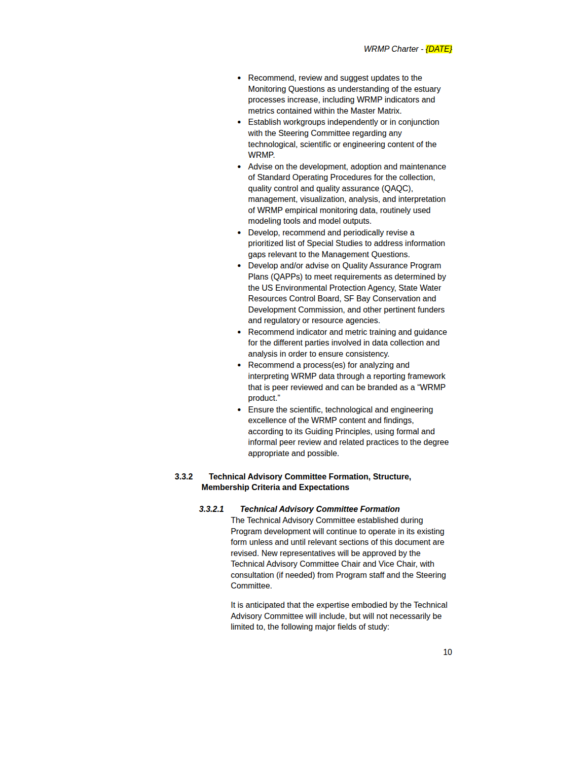WRMP Charter - {DATE}
Recommend, review and suggest updates to the Monitoring Questions as understanding of the estuary processes increase, including WRMP indicators and metrics contained within the Master Matrix.
Establish workgroups independently or in conjunction with the Steering Committee regarding any technological, scientific or engineering content of the WRMP.
Advise on the development, adoption and maintenance of Standard Operating Procedures for the collection, quality control and quality assurance (QAQC), management, visualization, analysis, and interpretation of WRMP empirical monitoring data, routinely used modeling tools and model outputs.
Develop, recommend and periodically revise a prioritized list of Special Studies to address information gaps relevant to the Management Questions.
Develop and/or advise on Quality Assurance Program Plans (QAPPs) to meet requirements as determined by the US Environmental Protection Agency, State Water Resources Control Board, SF Bay Conservation and Development Commission, and other pertinent funders and regulatory or resource agencies.
Recommend indicator and metric training and guidance for the different parties involved in data collection and analysis in order to ensure consistency.
Recommend a process(es) for analyzing and interpreting WRMP data through a reporting framework that is peer reviewed and can be branded as a “WRMP product.”
Ensure the scientific, technological and engineering excellence of the WRMP content and findings, according to its Guiding Principles, using formal and informal peer review and related practices to the degree appropriate and possible.
3.3.2 Technical Advisory Committee Formation, Structure, Membership Criteria and Expectations
3.3.2.1 Technical Advisory Committee Formation
The Technical Advisory Committee established during Program development will continue to operate in its existing form unless and until relevant sections of this document are revised. New representatives will be approved by the Technical Advisory Committee Chair and Vice Chair, with consultation (if needed) from Program staff and the Steering Committee.
It is anticipated that the expertise embodied by the Technical Advisory Committee will include, but will not necessarily be limited to, the following major fields of study:
10